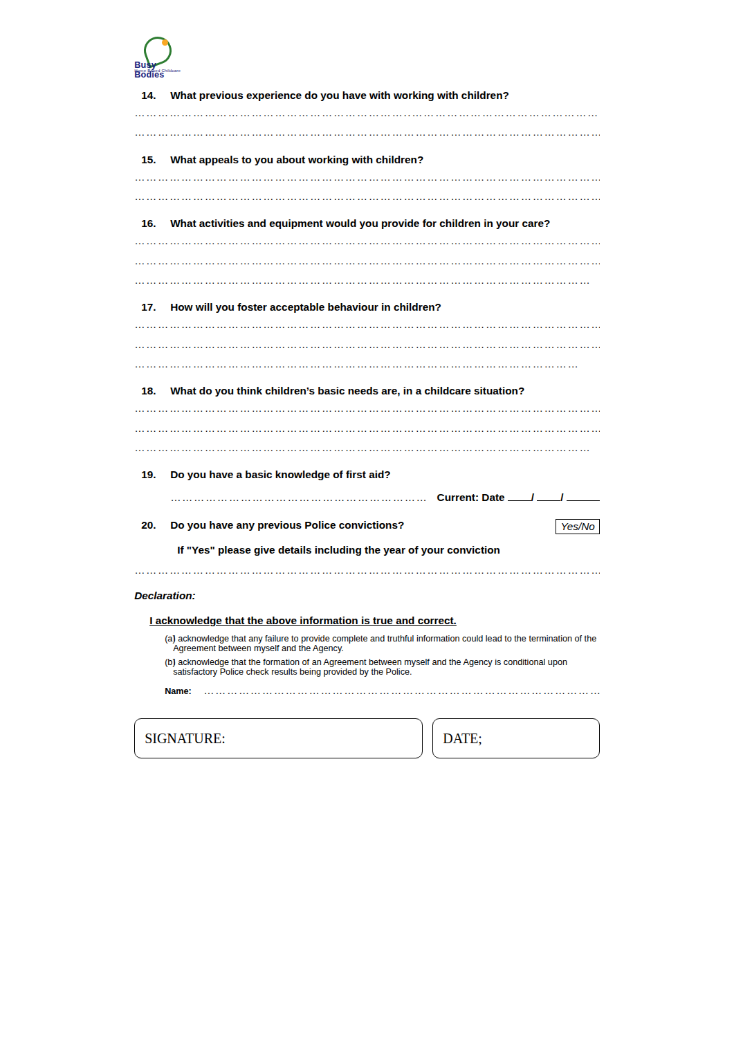Busy Bodies
Home Based Childcare
14.
What previous experience do you have with working with children?
……………………………………………………………..……………………………………………………
…………………………………………………………………………………………………………
15.
What appeals to you about working with children?
………………………………………………………………………………………………………………………
…………………………………………………………………………………………………………
16.
What activities and equipment would you provide for children in your care?
………………………………………………………………………………………………………………………
………………………………………………………………………………………………………………………
………………………………………………………………………………………………………
17.
How will you foster acceptable behaviour in children?
……………………………………………………………………………………………………………………….
………………………………………………………………………………………………………………………
……………………………………………………………………………………………………
18.
What do you think children’s basic needs are, in a childcare situation?
………………………………………………………………………………………………………………………
………………………………………………………………………………………………………………………
………………………………………………………………………………………………………
19.
Do you have a basic knowledge of first aid?
……………………………………………………………....... Current: Date / /
20.
Do you have any previous Police convictions?
Yes/No
If "Yes" please give details including the year of your conviction
…………………………………………………………………………………………………………………………….
Declaration:
I acknowledge that the above information is true and correct.
(a)
I acknowledge that any failure to provide complete and truthful information could lead to the termination of the Agreement between myself and the Agency.
(b)
I acknowledge that the formation of an Agreement between myself and the Agency is conditional upon satisfactory Police check results being provided by the Police.
Name:
…………………………………………………………………………………………………..
SIGNATURE:
DATE;